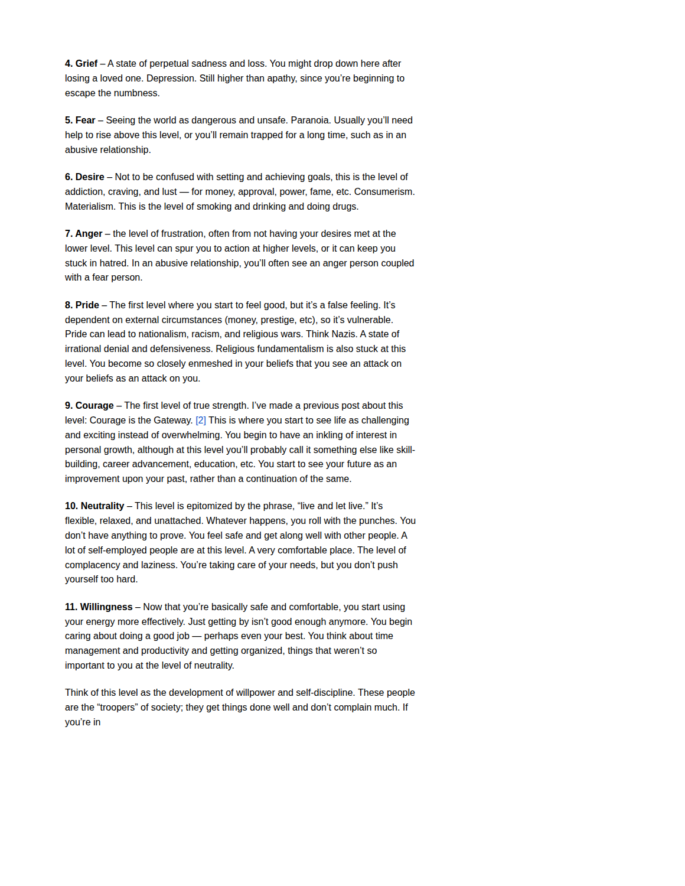4. Grief – A state of perpetual sadness and loss. You might drop down here after losing a loved one. Depression. Still higher than apathy, since you’re beginning to escape the numbness.
5. Fear – Seeing the world as dangerous and unsafe. Paranoia. Usually you’ll need help to rise above this level, or you’ll remain trapped for a long time, such as in an abusive relationship.
6. Desire – Not to be confused with setting and achieving goals, this is the level of addiction, craving, and lust — for money, approval, power, fame, etc. Consumerism. Materialism. This is the level of smoking and drinking and doing drugs.
7. Anger – the level of frustration, often from not having your desires met at the lower level. This level can spur you to action at higher levels, or it can keep you stuck in hatred. In an abusive relationship, you’ll often see an anger person coupled with a fear person.
8. Pride – The first level where you start to feel good, but it’s a false feeling. It’s dependent on external circumstances (money, prestige, etc), so it’s vulnerable. Pride can lead to nationalism, racism, and religious wars. Think Nazis. A state of irrational denial and defensiveness. Religious fundamentalism is also stuck at this level. You become so closely enmeshed in your beliefs that you see an attack on your beliefs as an attack on you.
9. Courage – The first level of true strength. I’ve made a previous post about this level: Courage is the Gateway. [2] This is where you start to see life as challenging and exciting instead of overwhelming. You begin to have an inkling of interest in personal growth, although at this level you’ll probably call it something else like skill-building, career advancement, education, etc. You start to see your future as an improvement upon your past, rather than a continuation of the same.
10. Neutrality – This level is epitomized by the phrase, “live and let live.” It’s flexible, relaxed, and unattached. Whatever happens, you roll with the punches. You don’t have anything to prove. You feel safe and get along well with other people. A lot of self-employed people are at this level. A very comfortable place. The level of complacency and laziness. You’re taking care of your needs, but you don’t push yourself too hard.
11. Willingness – Now that you’re basically safe and comfortable, you start using your energy more effectively. Just getting by isn’t good enough anymore. You begin caring about doing a good job — perhaps even your best. You think about time management and productivity and getting organized, things that weren’t so important to you at the level of neutrality.
Think of this level as the development of willpower and self-discipline. These people are the “troopers” of society; they get things done well and don’t complain much. If you’re in